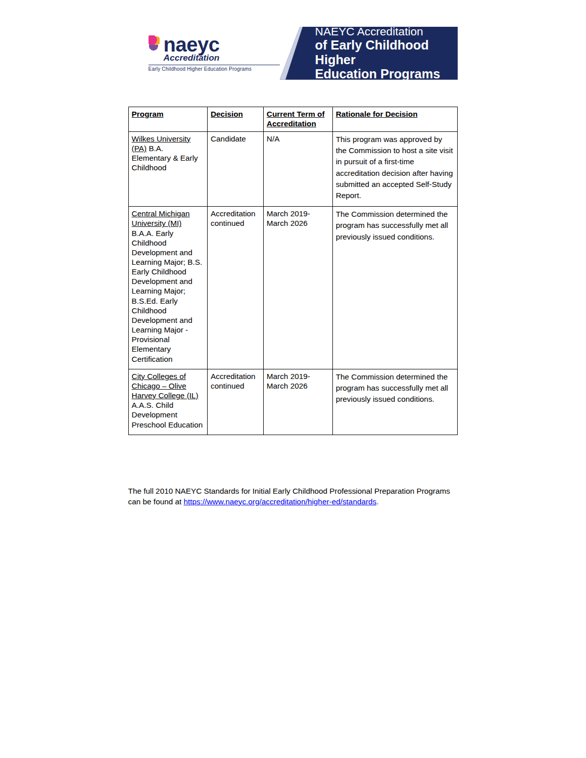naeyc
Accreditation
Early Childhood Higher Education Programs
NAEYC Accreditation
of Early Childhood Higher
Education Programs
| Program | Decision | Current Term of Accreditation | Rationale for Decision |
| --- | --- | --- | --- |
| Wilkes University (PA) B.A. Elementary & Early Childhood | Candidate | N/A | This program was approved by the Commission to host a site visit in pursuit of a first-time accreditation decision after having submitted an accepted Self-Study Report. |
| Central Michigan University (MI) B.A.A. Early Childhood Development and Learning Major; B.S. Early Childhood Development and Learning Major; B.S.Ed. Early Childhood Development and Learning Major - Provisional Elementary Certification | Accreditation continued | March 2019-March 2026 | The Commission determined the program has successfully met all previously issued conditions. |
| City Colleges of Chicago – Olive Harvey College (IL) A.A.S. Child Development Preschool Education | Accreditation continued | March 2019-March 2026 | The Commission determined the program has successfully met all previously issued conditions. |
The full 2010 NAEYC Standards for Initial Early Childhood Professional Preparation Programs can be found at https://www.naeyc.org/accreditation/higher-ed/standards.